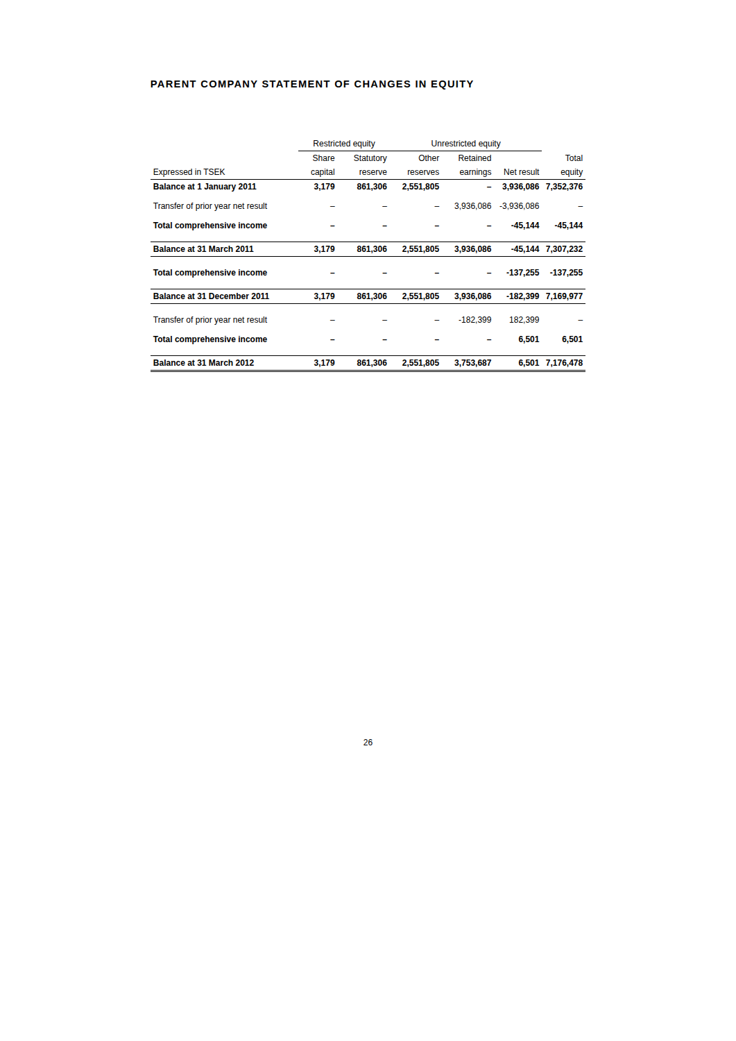Parent Company Statement of Changes in Equity
| | Restricted equity | Unrestricted equity | |
| | Share | Statutory | Other | Retained | | Total |
| Expressed in TSEK | capital | reserve | reserves | earnings | Net result | equity |
| Balance at 1 January 2011 | 3,179 | 861,306 | 2,551,805 | – | 3,936,086 | 7,352,376 |
| Transfer of prior year net result | – | – | – | 3,936,086 | -3,936,086 | – |
| Total comprehensive income | – | – | – | – | -45,144 | -45,144 |
| Balance at 31 March 2011 | 3,179 | 861,306 | 2,551,805 | 3,936,086 | -45,144 | 7,307,232 |
| Total comprehensive income | – | – | – | – | -137,255 | -137,255 |
| Balance at 31 December 2011 | 3,179 | 861,306 | 2,551,805 | 3,936,086 | -182,399 | 7,169,977 |
| Transfer of prior year net result | – | – | – | -182,399 | 182,399 | – |
| Total comprehensive income | – | – | – | – | 6,501 | 6,501 |
| Balance at 31 March 2012 | 3,179 | 861,306 | 2,551,805 | 3,753,687 | 6,501 | 7,176,478 |
26